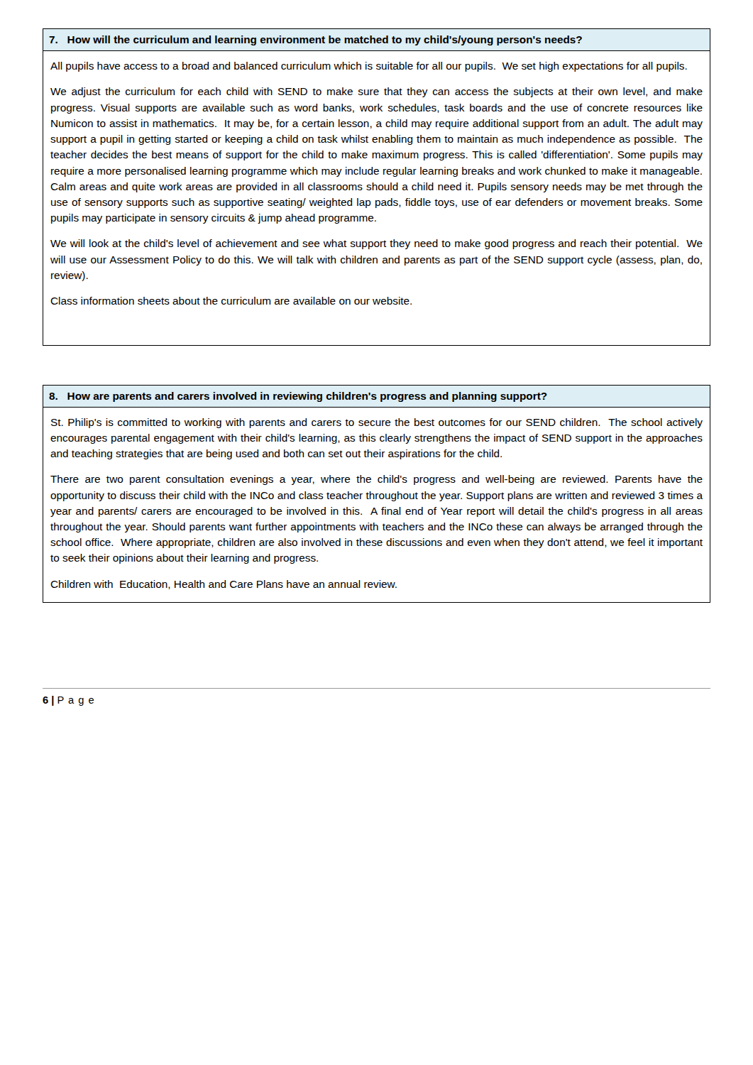7. How will the curriculum and learning environment be matched to my child's/young person's needs?
All pupils have access to a broad and balanced curriculum which is suitable for all our pupils. We set high expectations for all pupils.
We adjust the curriculum for each child with SEND to make sure that they can access the subjects at their own level, and make progress. Visual supports are available such as word banks, work schedules, task boards and the use of concrete resources like Numicon to assist in mathematics. It may be, for a certain lesson, a child may require additional support from an adult. The adult may support a pupil in getting started or keeping a child on task whilst enabling them to maintain as much independence as possible. The teacher decides the best means of support for the child to make maximum progress. This is called 'differentiation'. Some pupils may require a more personalised learning programme which may include regular learning breaks and work chunked to make it manageable. Calm areas and quite work areas are provided in all classrooms should a child need it. Pupils sensory needs may be met through the use of sensory supports such as supportive seating/ weighted lap pads, fiddle toys, use of ear defenders or movement breaks. Some pupils may participate in sensory circuits & jump ahead programme.
We will look at the child's level of achievement and see what support they need to make good progress and reach their potential. We will use our Assessment Policy to do this. We will talk with children and parents as part of the SEND support cycle (assess, plan, do, review).
Class information sheets about the curriculum are available on our website.
8. How are parents and carers involved in reviewing children's progress and planning support?
St. Philip's is committed to working with parents and carers to secure the best outcomes for our SEND children. The school actively encourages parental engagement with their child's learning, as this clearly strengthens the impact of SEND support in the approaches and teaching strategies that are being used and both can set out their aspirations for the child.
There are two parent consultation evenings a year, where the child's progress and well-being are reviewed. Parents have the opportunity to discuss their child with the INCo and class teacher throughout the year. Support plans are written and reviewed 3 times a year and parents/ carers are encouraged to be involved in this. A final end of Year report will detail the child's progress in all areas throughout the year. Should parents want further appointments with teachers and the INCo these can always be arranged through the school office. Where appropriate, children are also involved in these discussions and even when they don't attend, we feel it important to seek their opinions about their learning and progress.
Children with Education, Health and Care Plans have an annual review.
6 | P a g e